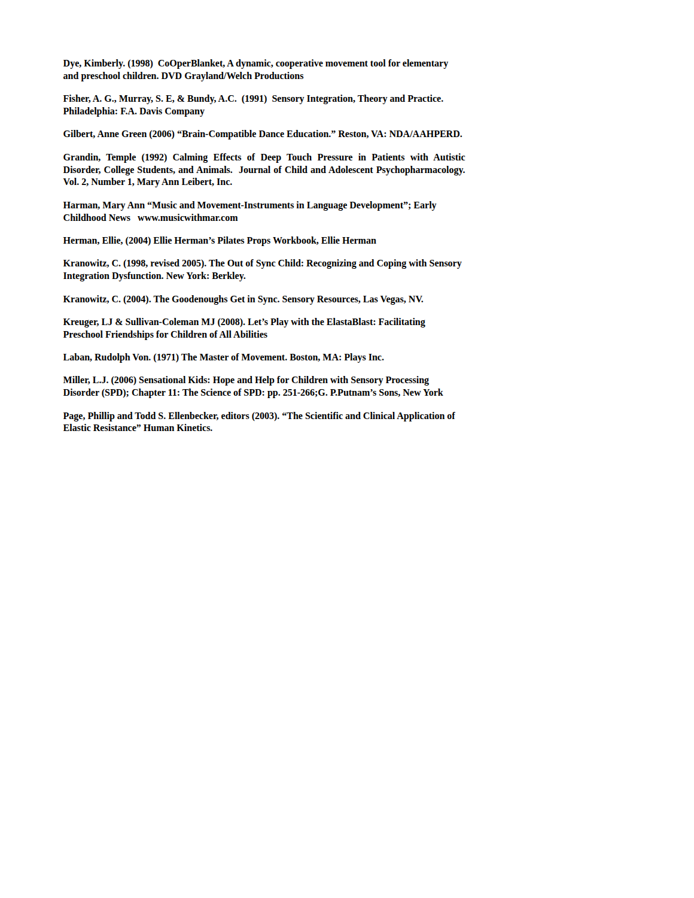Dye, Kimberly. (1998) CoOperBlanket, A dynamic, cooperative movement tool for elementary and preschool children. DVD Grayland/Welch Productions
Fisher, A. G., Murray, S. E, & Bundy, A.C. (1991) Sensory Integration, Theory and Practice. Philadelphia: F.A. Davis Company
Gilbert, Anne Green (2006) “Brain-Compatible Dance Education.” Reston, VA: NDA/AAHPERD.
Grandin, Temple (1992) Calming Effects of Deep Touch Pressure in Patients with Autistic Disorder, College Students, and Animals. Journal of Child and Adolescent Psychopharmacology. Vol. 2, Number 1, Mary Ann Leibert, Inc.
Harman, Mary Ann “Music and Movement-Instruments in Language Development”; Early Childhood News www.musicwithmar.com
Herman, Ellie, (2004) Ellie Herman’s Pilates Props Workbook, Ellie Herman
Kranowitz, C. (1998, revised 2005). The Out of Sync Child: Recognizing and Coping with Sensory Integration Dysfunction. New York: Berkley.
Kranowitz, C. (2004). The Goodenoughs Get in Sync. Sensory Resources, Las Vegas, NV.
Kreuger, LJ & Sullivan-Coleman MJ (2008). Let’s Play with the ElastaBlast: Facilitating Preschool Friendships for Children of All Abilities
Laban, Rudolph Von. (1971) The Master of Movement. Boston, MA: Plays Inc.
Miller, L.J. (2006) Sensational Kids: Hope and Help for Children with Sensory Processing Disorder (SPD); Chapter 11: The Science of SPD: pp. 251-266;G. P.Putnam’s Sons, New York
Page, Phillip and Todd S. Ellenbecker, editors (2003). “The Scientific and Clinical Application of Elastic Resistance” Human Kinetics.